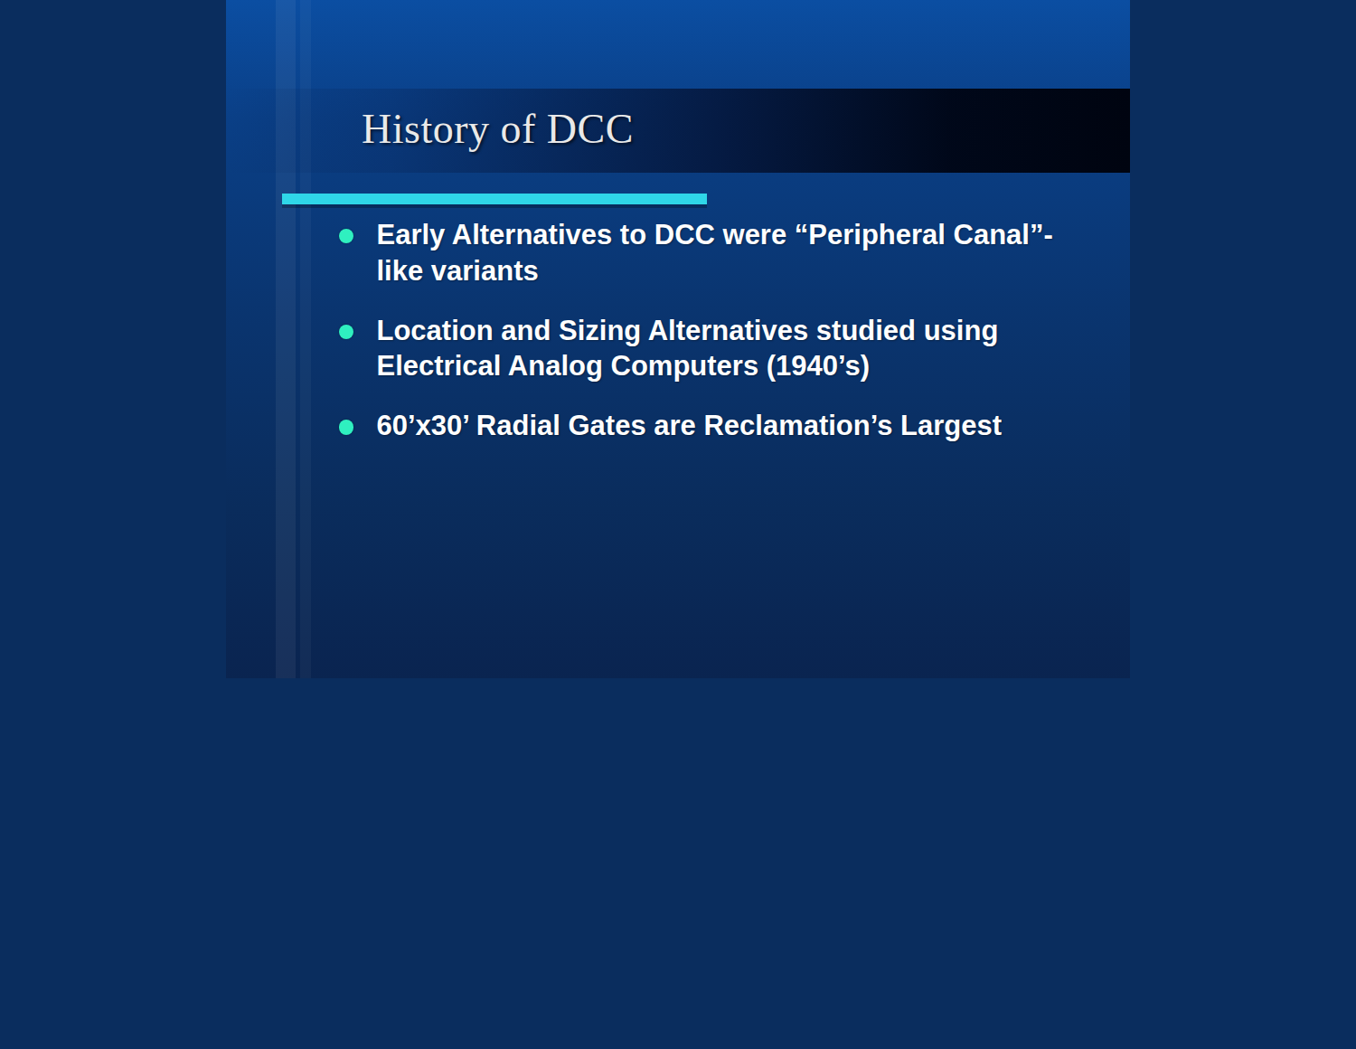History of DCC
Early Alternatives to DCC were “Peripheral Canal”- like variants
Location and Sizing Alternatives studied using Electrical Analog Computers (1940’s)
60’x30’ Radial Gates are Reclamation’s Largest